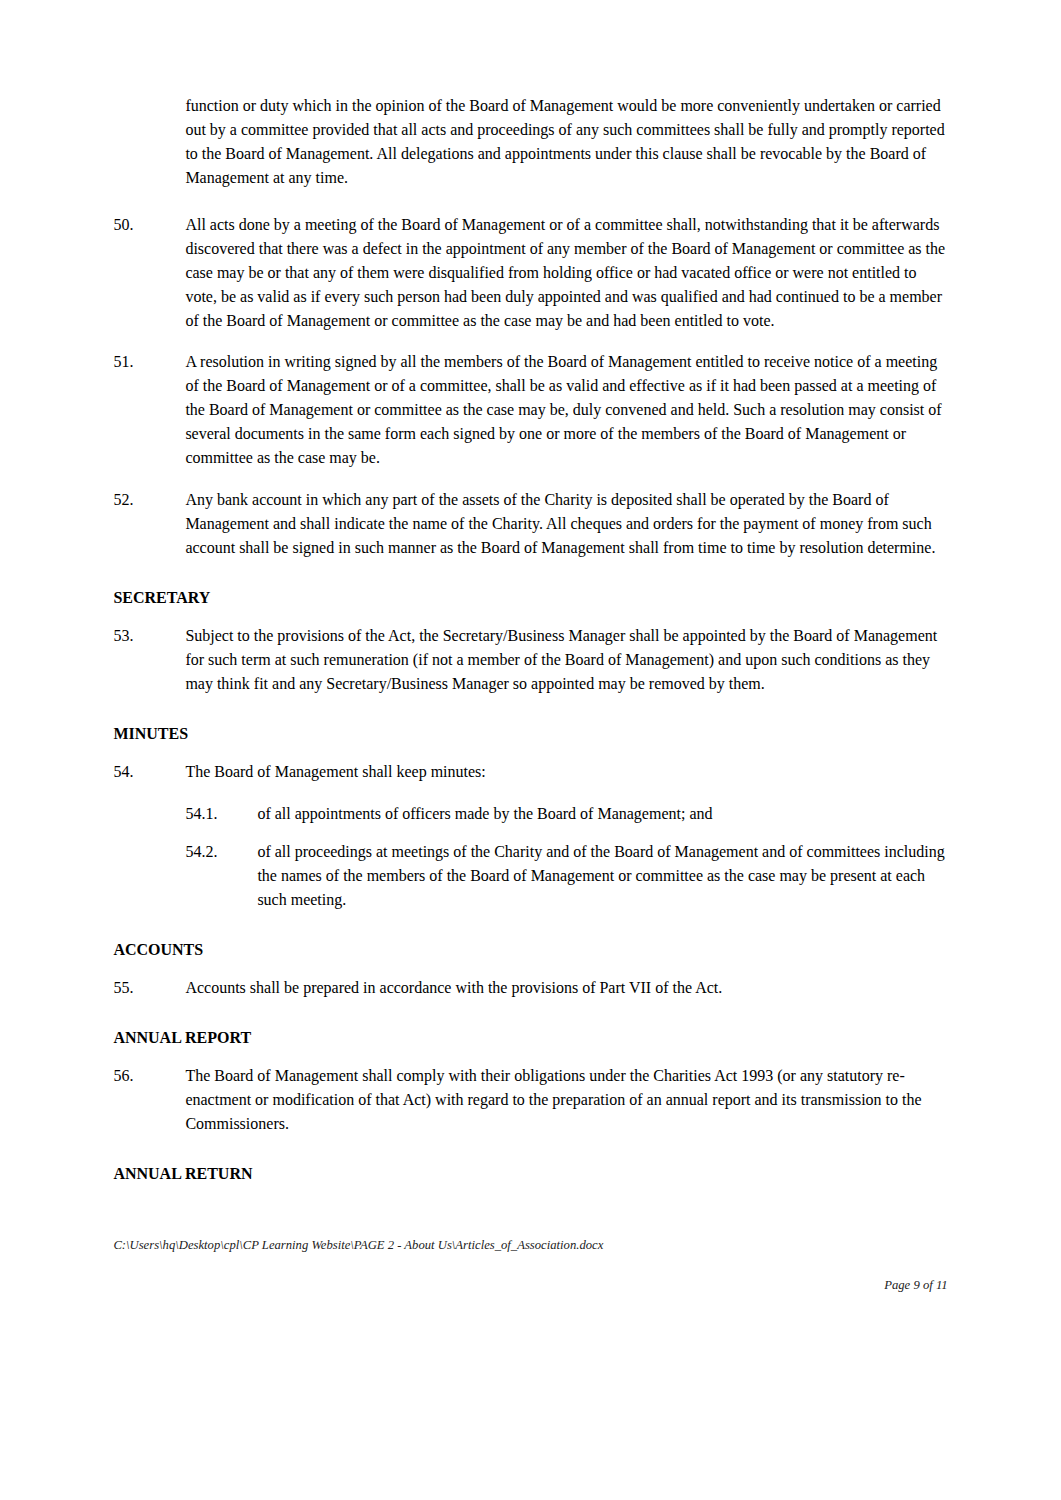function or duty which in the opinion of the Board of Management would be more conveniently undertaken or carried out by a committee provided that all acts and proceedings of any such committees shall be fully and promptly reported to the Board of Management. All delegations and appointments under this clause shall be revocable by the Board of Management at any time.
50.
All acts done by a meeting of the Board of Management or of a committee shall, notwithstanding that it be afterwards discovered that there was a defect in the appointment of any member of the Board of Management or committee as the case may be or that any of them were disqualified from holding office or had vacated office or were not entitled to vote, be as valid as if every such person had been duly appointed and was qualified and had continued to be a member of the Board of Management or committee as the case may be and had been entitled to vote.
51.
A resolution in writing signed by all the members of the Board of Management entitled to receive notice of a meeting of the Board of Management or of a committee, shall be as valid and effective as if it had been passed at a meeting of the Board of Management or committee as the case may be, duly convened and held. Such a resolution may consist of several documents in the same form each signed by one or more of the members of the Board of Management or committee as the case may be.
52.
Any bank account in which any part of the assets of the Charity is deposited shall be operated by the Board of Management and shall indicate the name of the Charity. All cheques and orders for the payment of money from such account shall be signed in such manner as the Board of Management shall from time to time by resolution determine.
Secretary
53.
Subject to the provisions of the Act, the Secretary/Business Manager shall be appointed by the Board of Management for such term at such remuneration (if not a member of the Board of Management) and upon such conditions as they may think fit and any Secretary/Business Manager so appointed may be removed by them.
Minutes
54.
The Board of Management shall keep minutes:
54.1.
of all appointments of officers made by the Board of Management; and
54.2.
of all proceedings at meetings of the Charity and of the Board of Management and of committees including the names of the members of the Board of Management or committee as the case may be present at each such meeting.
Accounts
55.
Accounts shall be prepared in accordance with the provisions of Part VII of the Act.
Annual Report
56.
The Board of Management shall comply with their obligations under the Charities Act 1993 (or any statutory re-enactment or modification of that Act) with regard to the preparation of an annual report and its transmission to the Commissioners.
Annual Return
C:\Users\hq\Desktop\cpl\CP Learning Website\PAGE 2 - About Us\Articles_of_Association.docx
Page 9 of 11